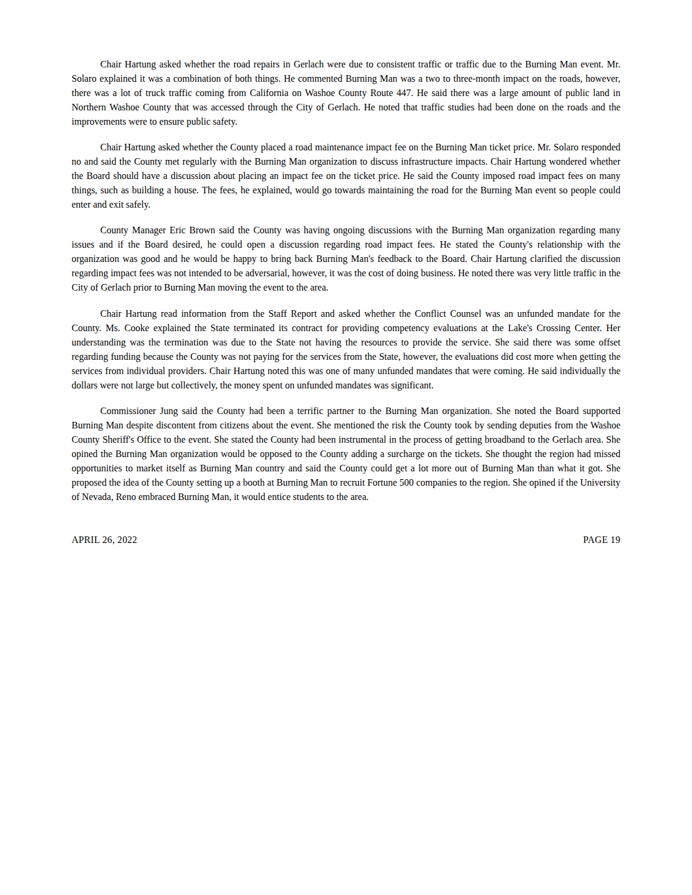Chair Hartung asked whether the road repairs in Gerlach were due to consistent traffic or traffic due to the Burning Man event. Mr. Solaro explained it was a combination of both things. He commented Burning Man was a two to three-month impact on the roads, however, there was a lot of truck traffic coming from California on Washoe County Route 447. He said there was a large amount of public land in Northern Washoe County that was accessed through the City of Gerlach. He noted that traffic studies had been done on the roads and the improvements were to ensure public safety.
Chair Hartung asked whether the County placed a road maintenance impact fee on the Burning Man ticket price. Mr. Solaro responded no and said the County met regularly with the Burning Man organization to discuss infrastructure impacts. Chair Hartung wondered whether the Board should have a discussion about placing an impact fee on the ticket price. He said the County imposed road impact fees on many things, such as building a house. The fees, he explained, would go towards maintaining the road for the Burning Man event so people could enter and exit safely.
County Manager Eric Brown said the County was having ongoing discussions with the Burning Man organization regarding many issues and if the Board desired, he could open a discussion regarding road impact fees. He stated the County's relationship with the organization was good and he would be happy to bring back Burning Man's feedback to the Board. Chair Hartung clarified the discussion regarding impact fees was not intended to be adversarial, however, it was the cost of doing business. He noted there was very little traffic in the City of Gerlach prior to Burning Man moving the event to the area.
Chair Hartung read information from the Staff Report and asked whether the Conflict Counsel was an unfunded mandate for the County. Ms. Cooke explained the State terminated its contract for providing competency evaluations at the Lake's Crossing Center. Her understanding was the termination was due to the State not having the resources to provide the service. She said there was some offset regarding funding because the County was not paying for the services from the State, however, the evaluations did cost more when getting the services from individual providers. Chair Hartung noted this was one of many unfunded mandates that were coming. He said individually the dollars were not large but collectively, the money spent on unfunded mandates was significant.
Commissioner Jung said the County had been a terrific partner to the Burning Man organization. She noted the Board supported Burning Man despite discontent from citizens about the event. She mentioned the risk the County took by sending deputies from the Washoe County Sheriff's Office to the event. She stated the County had been instrumental in the process of getting broadband to the Gerlach area. She opined the Burning Man organization would be opposed to the County adding a surcharge on the tickets. She thought the region had missed opportunities to market itself as Burning Man country and said the County could get a lot more out of Burning Man than what it got. She proposed the idea of the County setting up a booth at Burning Man to recruit Fortune 500 companies to the region. She opined if the University of Nevada, Reno embraced Burning Man, it would entice students to the area.
APRIL 26, 2022 PAGE 19